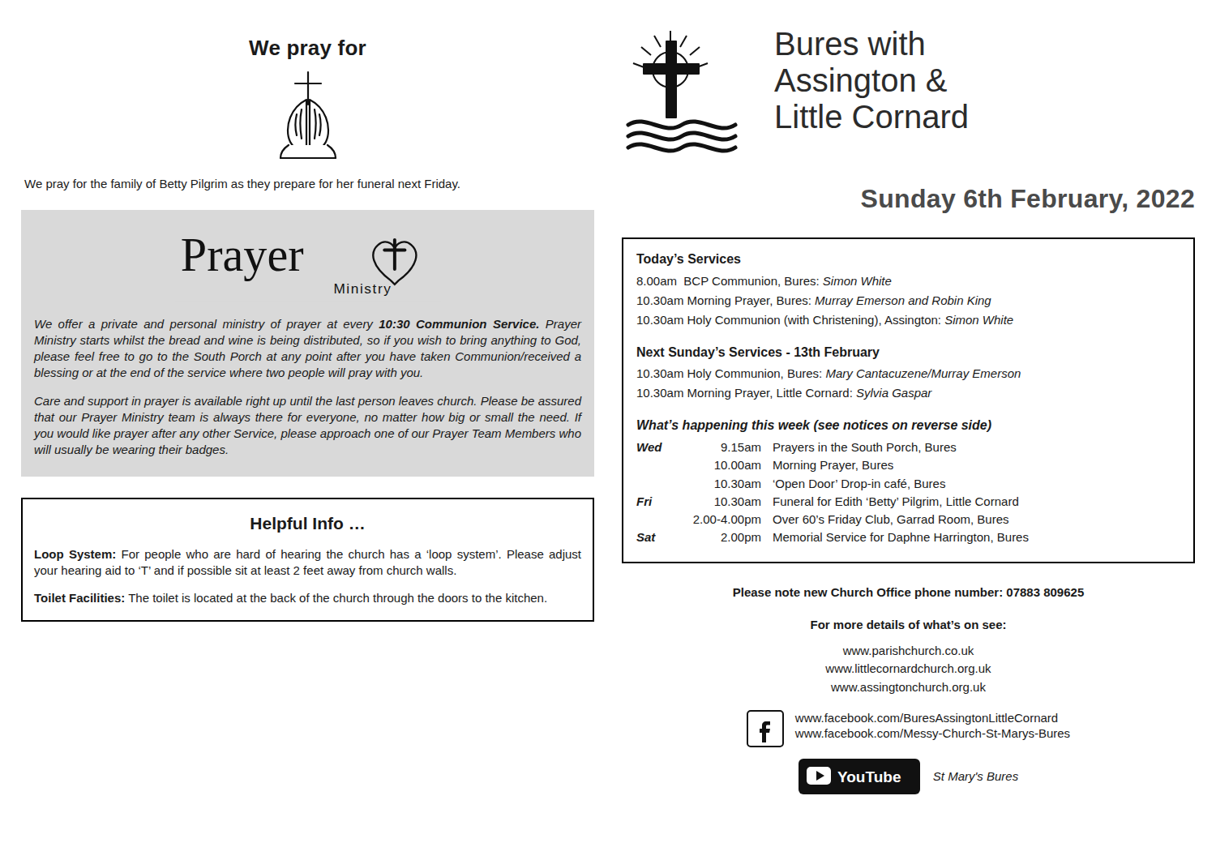We pray for
We pray for the family of Betty Pilgrim as they prepare for her funeral next Friday.
Prayer Ministry
We offer a private and personal ministry of prayer at every 10:30 Communion Service. Prayer Ministry starts whilst the bread and wine is being distributed, so if you wish to bring anything to God, please feel free to go to the South Porch at any point after you have taken Communion/received a blessing or at the end of the service where two people will pray with you.
Care and support in prayer is available right up until the last person leaves church. Please be assured that our Prayer Ministry team is always there for everyone, no matter how big or small the need. If you would like prayer after any other Service, please approach one of our Prayer Team Members who will usually be wearing their badges.
Helpful Info …
Loop System: For people who are hard of hearing the church has a ‘loop system’. Please adjust your hearing aid to ‘T’ and if possible sit at least 2 feet away from church walls.
Toilet Facilities: The toilet is located at the back of the church through the doors to the kitchen.
Bures with
Assington &
Little Cornard
Sunday 6th February, 2022
Today’s Services
8.00am BCP Communion, Bures: Simon White
10.30am Morning Prayer, Bures: Murray Emerson and Robin King
10.30am Holy Communion (with Christening), Assington: Simon White
Next Sunday’s Services - 13th February
10.30am Holy Communion, Bures: Mary Cantacuzene/Murray Emerson
10.30am Morning Prayer, Little Cornard: Sylvia Gaspar
What’s happening this week (see notices on reverse side)
| Wed | 9.15am | Prayers in the South Porch, Bures |
| | 10.00am | Morning Prayer, Bures |
| | 10.30am | ‘Open Door’ Drop-in café, Bures |
| Fri | 10.30am | Funeral for Edith ‘Betty’ Pilgrim, Little Cornard |
| | 2.00-4.00pm | Over 60’s Friday Club, Garrad Room, Bures |
| Sat | 2.00pm | Memorial Service for Daphne Harrington, Bures |
Please note new Church Office phone number: 07883 809625
For more details of what’s on see:
www.parishchurch.co.uk
www.littlecornardchurch.org.uk
www.assingtonchurch.org.uk
www.facebook.com/BuresAssingtonLittleCornard
www.facebook.com/Messy-Church-St-Marys-Bures
YouTube St Mary's Bures